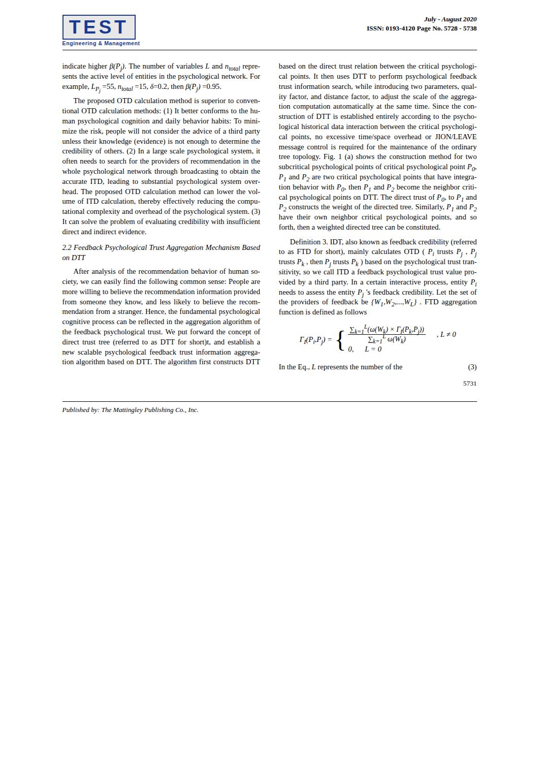TEST Engineering & Management
July - August 2020
ISSN: 0193-4120 Page No. 5728 - 5738
indicate higher β(Pj). The number of variables L and ntotal represents the active level of entities in the psychological network. For example, LPj =55, ntotal =15, δ=0.2, then β(Pj) =0.95.
The proposed OTD calculation method is superior to conventional OTD calculation methods: (1) It better conforms to the human psychological cognition and daily behavior habits: To minimize the risk, people will not consider the advice of a third party unless their knowledge (evidence) is not enough to determine the credibility of others. (2) In a large scale psychological system, it often needs to search for the providers of recommendation in the whole psychological network through broadcasting to obtain the accurate ITD, leading to substantial psychological system overhead. The proposed OTD calculation method can lower the volume of ITD calculation, thereby effectively reducing the computational complexity and overhead of the psychological system. (3) It can solve the problem of evaluating credibility with insufficient direct and indirect evidence.
2.2 Feedback Psychological Trust Aggregation Mechanism Based on DTT
After analysis of the recommendation behavior of human society, we can easily find the following common sense: People are more willing to believe the recommendation information provided from someone they know, and less likely to believe the recommendation from a stranger. Hence, the fundamental psychological cognitive process can be reflected in the aggregation algorithm of the feedback psychological trust. We put forward the concept of direct trust tree (referred to as DTT for short)t, and establish a new scalable psychological feedback trust information aggregation algorithm based on DTT. The algorithm first constructs DTT based on the direct trust relation between the critical psychological points. It then uses DTT to perform psychological feedback trust information search, while introducing two parameters, quality factor, and distance factor, to adjust the scale of the aggregation computation automatically at the same time. Since the construction of DTT is established entirely according to the psychological historical data interaction between the critical psychological points, no excessive time/space overhead or JION/LEAVE message control is required for the maintenance of the ordinary tree topology. Fig. 1 (a) shows the construction method for two subcritical psychological points of critical psychological point P0, P1 and P2 are two critical psychological points that have integration behavior with P0, then P1 and P2 become the neighbor critical psychological points on DTT. The direct trust of P0, to P1 and P2 constructs the weight of the directed tree. Similarly, P1 and P2 have their own neighbor critical psychological points, and so forth, then a weighted directed tree can be constituted.
Definition 3. IDT, also known as feedback credibility (referred to as FTD for short), mainly calculates OTD ( Pi trusts Pj , Pj trusts Pk , then Pj trusts Pk ) based on the psychological trust transitivity, so we call ITD a feedback psychological trust value provided by a third party. In a certain interactive process, entity Pi needs to assess the entity Pj 's feedback credibility. Let the set of the providers of feedback be {W1,W2,...,WL} . FTD aggregation function is defined as follows
ΓI(Pi,Pj) = { ∑k=1L(ω(Wk) × ΓI(Pk,Pj)) ∑k=1L ω(Wk) , L ≠ 0 0, L = 0
In the Eq., L represents the number of the (3)
5731
Published by: The Mattingley Publishing Co., Inc.